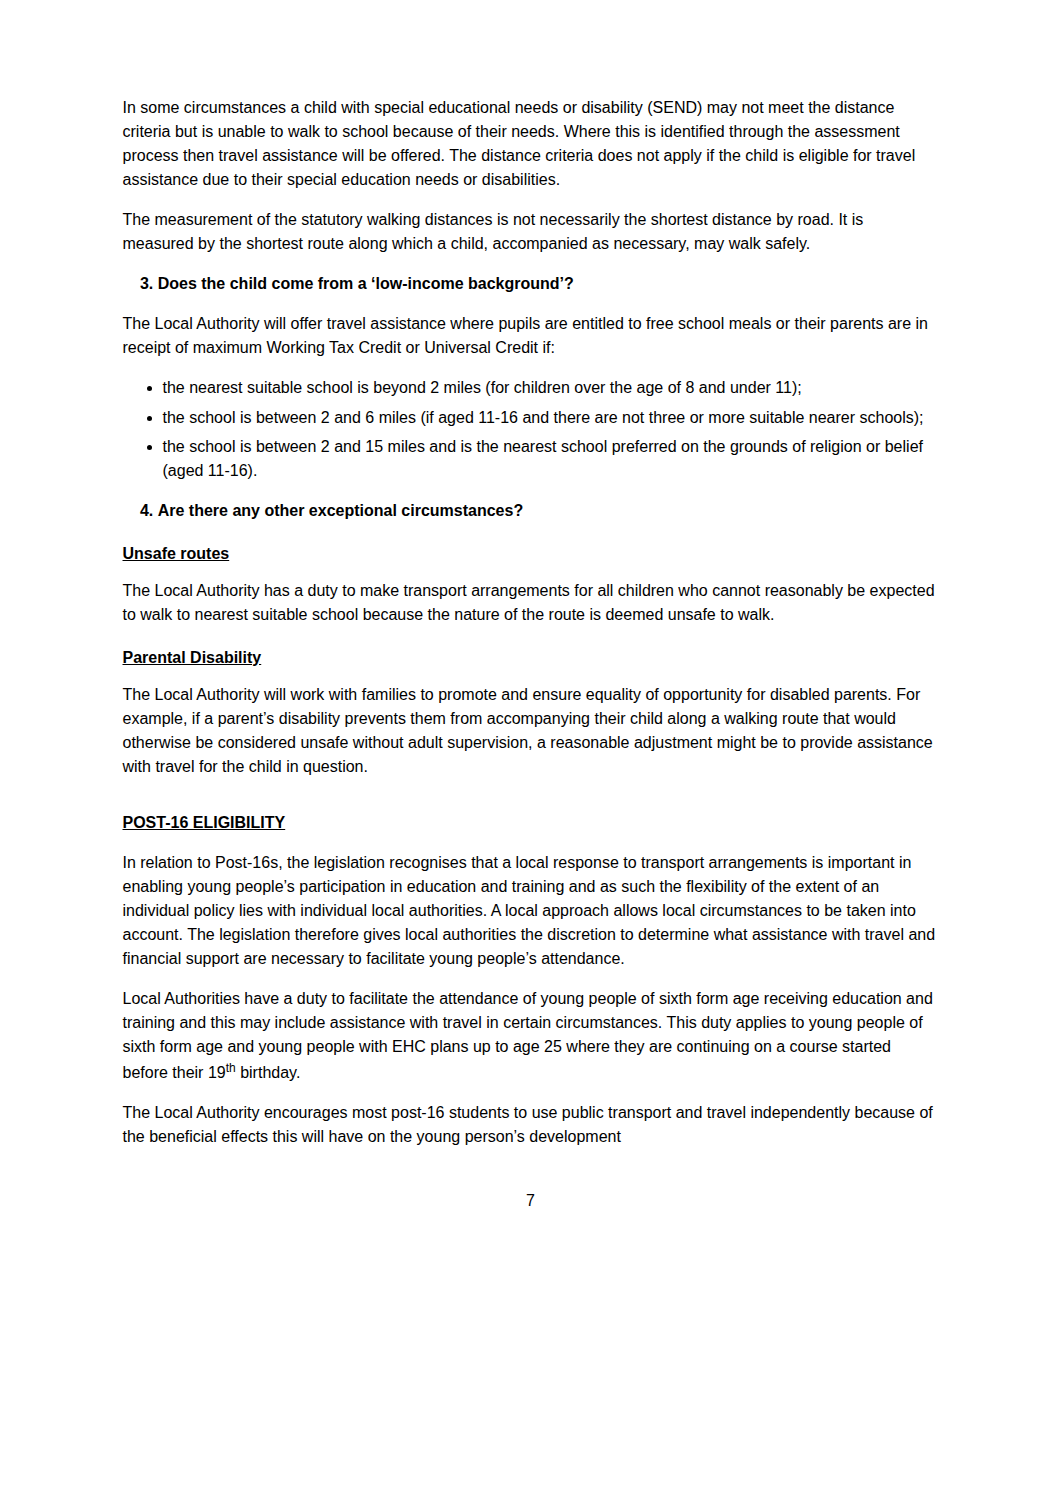In some circumstances a child with special educational needs or disability (SEND) may not meet the distance criteria but is unable to walk to school because of their needs. Where this is identified through the assessment process then travel assistance will be offered. The distance criteria does not apply if the child is eligible for travel assistance due to their special education needs or disabilities.
The measurement of the statutory walking distances is not necessarily the shortest distance by road. It is measured by the shortest route along which a child, accompanied as necessary, may walk safely.
Does the child come from a ‘low-income background’?
The Local Authority will offer travel assistance where pupils are entitled to free school meals or their parents are in receipt of maximum Working Tax Credit or Universal Credit if:
the nearest suitable school is beyond 2 miles (for children over the age of 8 and under 11);
the school is between 2 and 6 miles (if aged 11-16 and there are not three or more suitable nearer schools);
the school is between 2 and 15 miles and is the nearest school preferred on the grounds of religion or belief (aged 11-16).
Are there any other exceptional circumstances?
Unsafe routes
The Local Authority has a duty to make transport arrangements for all children who cannot reasonably be expected to walk to nearest suitable school because the nature of the route is deemed unsafe to walk.
Parental Disability
The Local Authority will work with families to promote and ensure equality of opportunity for disabled parents. For example, if a parent’s disability prevents them from accompanying their child along a walking route that would otherwise be considered unsafe without adult supervision, a reasonable adjustment might be to provide assistance with travel for the child in question.
POST-16 ELIGIBILITY
In relation to Post-16s, the legislation recognises that a local response to transport arrangements is important in enabling young people’s participation in education and training and as such the flexibility of the extent of an individual policy lies with individual local authorities. A local approach allows local circumstances to be taken into account. The legislation therefore gives local authorities the discretion to determine what assistance with travel and financial support are necessary to facilitate young people’s attendance.
Local Authorities have a duty to facilitate the attendance of young people of sixth form age receiving education and training and this may include assistance with travel in certain circumstances. This duty applies to young people of sixth form age and young people with EHC plans up to age 25 where they are continuing on a course started before their 19th birthday.
The Local Authority encourages most post-16 students to use public transport and travel independently because of the beneficial effects this will have on the young person’s development
7